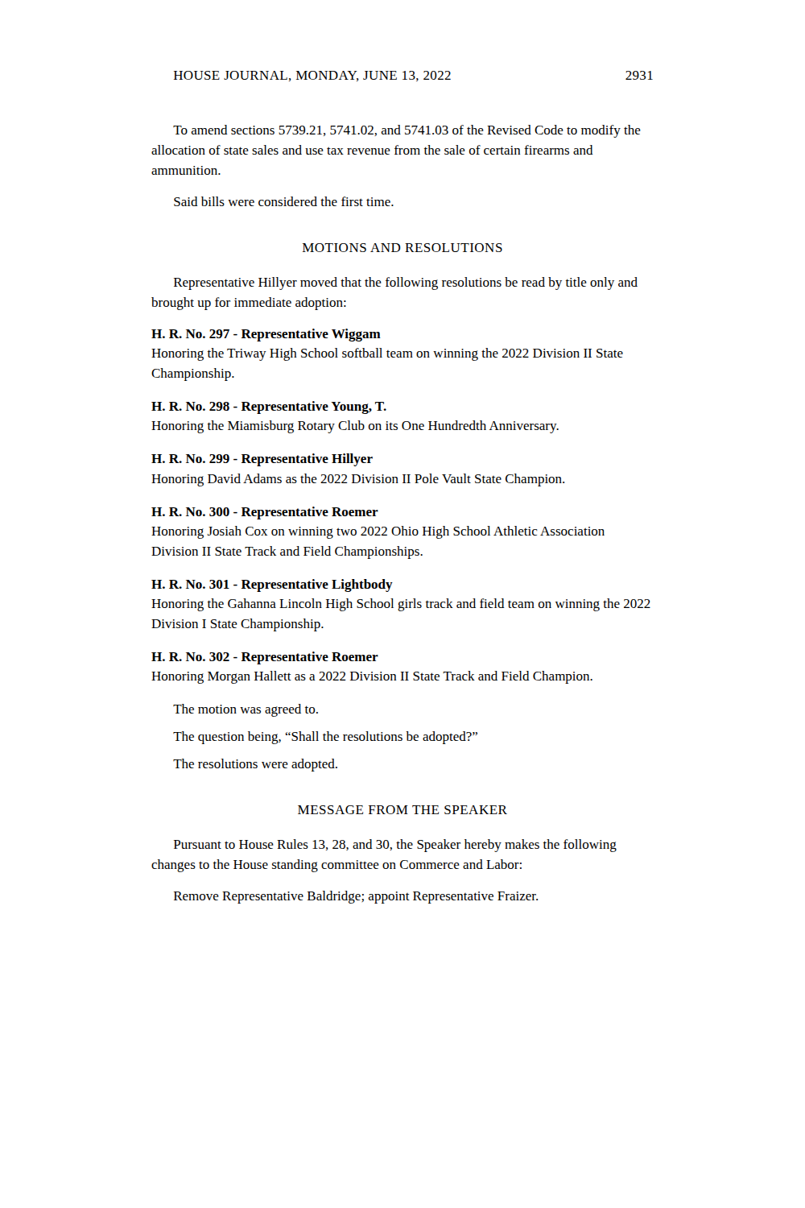HOUSE JOURNAL, MONDAY, JUNE 13, 2022 2931
To amend sections 5739.21, 5741.02, and 5741.03 of the Revised Code to modify the allocation of state sales and use tax revenue from the sale of certain firearms and ammunition.
Said bills were considered the first time.
MOTIONS AND RESOLUTIONS
Representative Hillyer moved that the following resolutions be read by title only and brought up for immediate adoption:
H. R. No. 297 - Representative Wiggam
Honoring the Triway High School softball team on winning the 2022 Division II State Championship.
H. R. No. 298 - Representative Young, T.
Honoring the Miamisburg Rotary Club on its One Hundredth Anniversary.
H. R. No. 299 - Representative Hillyer
Honoring David Adams as the 2022 Division II Pole Vault State Champion.
H. R. No. 300 - Representative Roemer
Honoring Josiah Cox on winning two 2022 Ohio High School Athletic Association Division II State Track and Field Championships.
H. R. No. 301 - Representative Lightbody
Honoring the Gahanna Lincoln High School girls track and field team on winning the 2022 Division I State Championship.
H. R. No. 302 - Representative Roemer
Honoring Morgan Hallett as a 2022 Division II State Track and Field Champion.
The motion was agreed to.
The question being, “Shall the resolutions be adopted?”
The resolutions were adopted.
MESSAGE FROM THE SPEAKER
Pursuant to House Rules 13, 28, and 30, the Speaker hereby makes the following changes to the House standing committee on Commerce and Labor:
Remove Representative Baldridge; appoint Representative Fraizer.